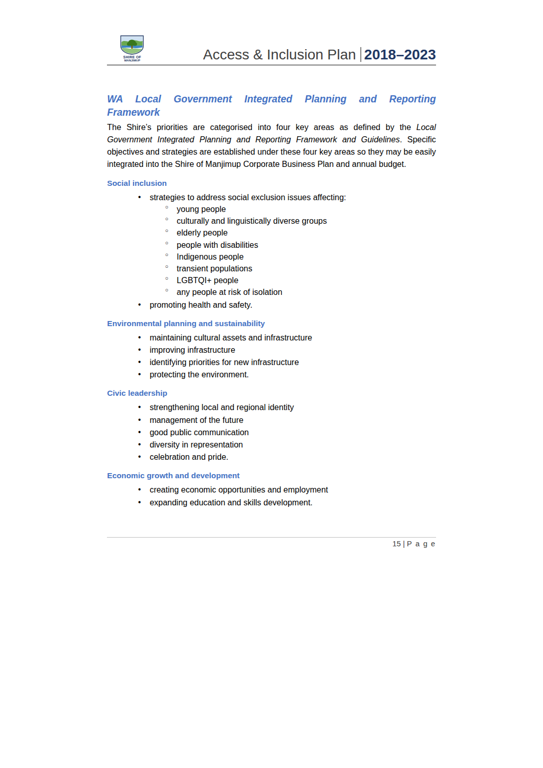SHIRE OFMANJIMUP
Access & Inclusion Plan 2018–2023
WA Local Government Integrated Planning and Reporting Framework
The Shire’s priorities are categorised into four key areas as defined by the Local Government Integrated Planning and Reporting Framework and Guidelines. Specific objectives and strategies are established under these four key areas so they may be easily integrated into the Shire of Manjimup Corporate Business Plan and annual budget.
Social inclusion
strategies to address social exclusion issues affecting:
young people
culturally and linguistically diverse groups
elderly people
people with disabilities
Indigenous people
transient populations
LGBTQI+ people
any people at risk of isolation
promoting health and safety.
Environmental planning and sustainability
maintaining cultural assets and infrastructure
improving infrastructure
identifying priorities for new infrastructure
protecting the environment.
Civic leadership
strengthening local and regional identity
management of the future
good public communication
diversity in representation
celebration and pride.
Economic growth and development
creating economic opportunities and employment
expanding education and skills development.
15 | P a g e